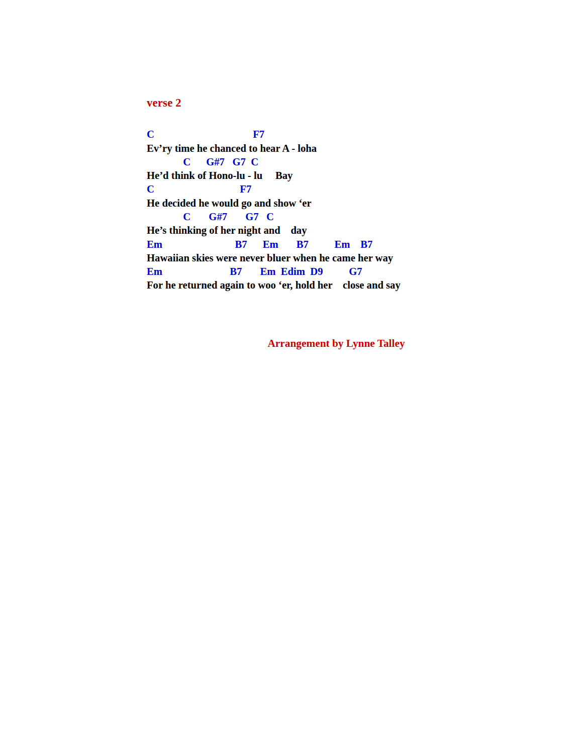verse 2
C                                      F7
Ev’ry time he chanced to hear A - loha
              C      G#7   G7  C
He’d think of Hono-lu - lu     Bay
C                                 F7
He decided he would go and show ‘er
              C       G#7       G7   C
He’s thinking of her night and    day
Em                            B7      Em       B7          Em    B7
Hawaiian skies were never bluer when he came her way
Em                          B7       Em  Edim  D9          G7
For he returned again to woo ‘er, hold her    close and say
Arrangement by Lynne Talley